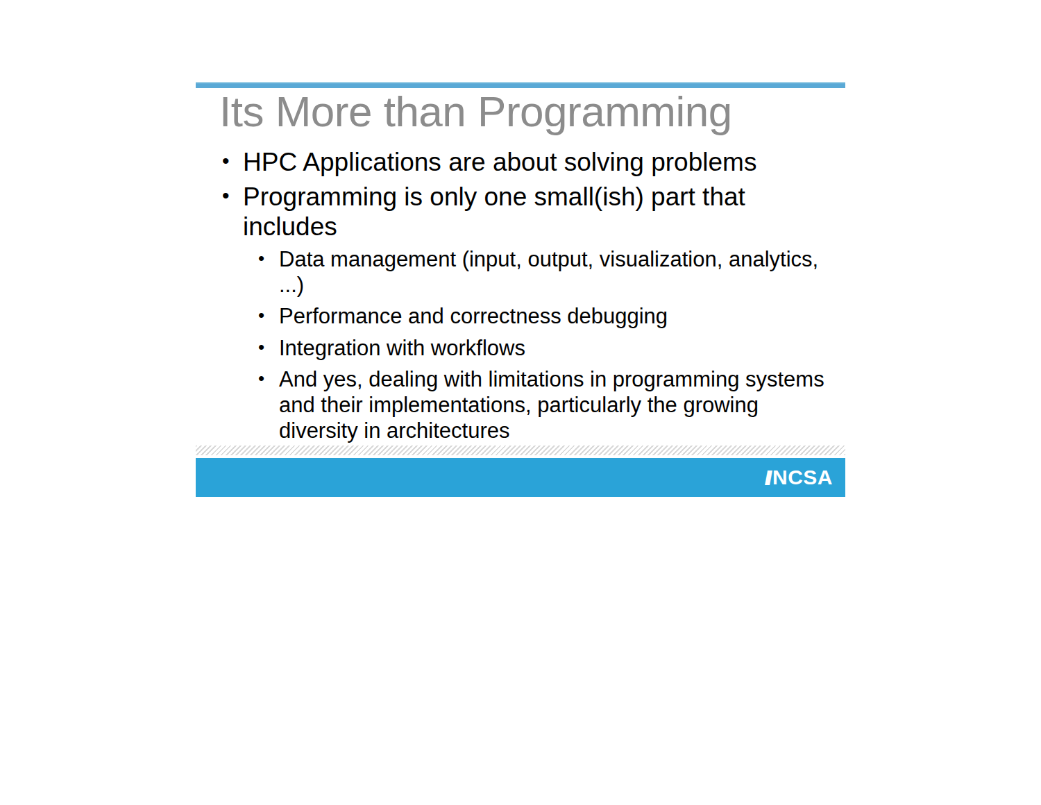Its More than Programming
HPC Applications are about solving problems
Programming is only one small(ish) part that includes
Data management (input, output, visualization, analytics, ...)
Performance and correctness debugging
Integration with workflows
And yes, dealing with limitations in programming systems and their implementations, particularly the growing diversity in architectures
///NCSA